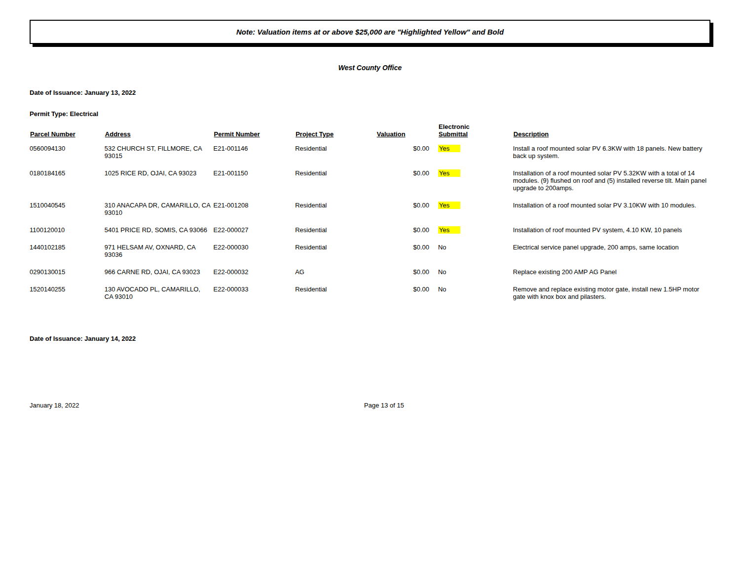Note: Valuation items at or above $25,000 are "Highlighted Yellow" and Bold
West County Office
Date of Issuance: January 13, 2022
Permit Type: Electrical
| Parcel Number | Address | Permit Number | Project Type | Valuation | Electronic Submittal | Description |
| --- | --- | --- | --- | --- | --- | --- |
| 0560094130 | 532 CHURCH ST, FILLMORE, CA 93015 | E21-001146 | Residential | $0.00 | Yes | Install a roof mounted solar PV 6.3KW with 18 panels. New battery back up system. |
| 0180184165 | 1025 RICE RD, OJAI, CA 93023 | E21-001150 | Residential | $0.00 | Yes | Installation of a roof mounted solar PV 5.32KW with a total of 14 modules. (9) flushed on roof and (5) installed reverse tilt. Main panel upgrade to 200amps. |
| 1510040545 | 310 ANACAPA DR, CAMARILLO, CA 93010 | E21-001208 | Residential | $0.00 | Yes | Installation of a roof mounted solar PV 3.10KW with 10 modules. |
| 1100120010 | 5401 PRICE RD, SOMIS, CA 93066 | E22-000027 | Residential | $0.00 | Yes | Installation of roof mounted PV system, 4.10 KW, 10 panels |
| 1440102185 | 971 HELSAM AV, OXNARD, CA 93036 | E22-000030 | Residential | $0.00 | No | Electrical service panel upgrade, 200 amps, same location |
| 0290130015 | 966 CARNE RD, OJAI, CA 93023 | E22-000032 | AG | $0.00 | No | Replace existing 200 AMP AG Panel |
| 1520140255 | 130 AVOCADO PL, CAMARILLO, CA 93010 | E22-000033 | Residential | $0.00 | No | Remove and replace existing motor gate, install new 1.5HP motor gate with knox box and pilasters. |
Date of Issuance: January 14, 2022
January 18, 2022
Page 13 of 15